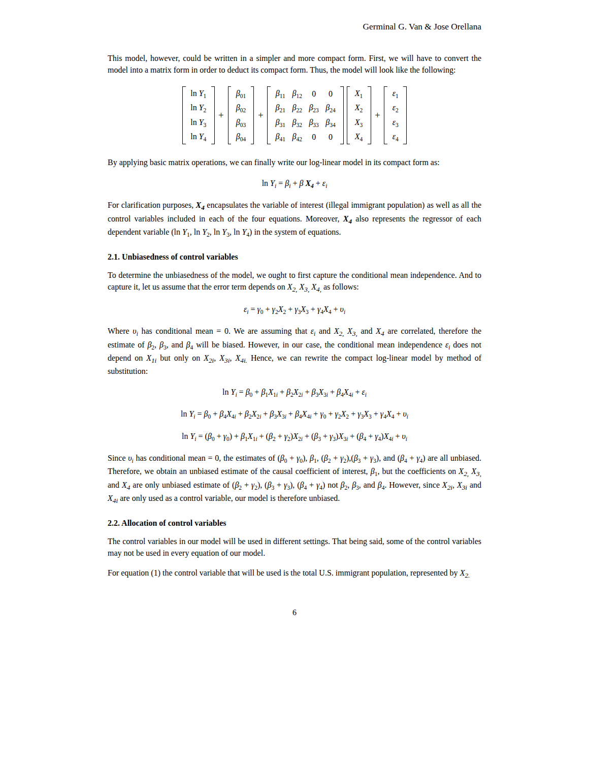Germinal G. Van & Jose Orellana
This model, however, could be written in a simpler and more compact form. First, we will have to convert the model into a matrix form in order to deduct its compact form. Thus, the model will look like the following:
| ln Y 1 |
| ln Y 2 |
| ln Y 3 |
| ln Y 4 |
+
| β 01 |
| β 02 |
| β 03 |
| β 04 |
+
| β 11 | β 12 | 0 | 0 |
| β 21 | β 22 | β 23 | β 24 |
| β 31 | β 32 | β 33 | β 34 |
| β 41 | β 42 | 0 | 0 |
| X 1 |
| X 2 |
| X 3 |
| X 4 |
+
| ε 1 |
| ε 2 |
| ε 3 |
| ε 4 |
By applying basic matrix operations, we can finally write our log-linear model in its compact form as:
ln Yi = βi + β X4 + εi
For clarification purposes, X4 encapsulates the variable of interest (illegal immigrant population) as well as all the control variables included in each of the four equations. Moreover, X4 also represents the regressor of each dependent variable (ln Y1, ln Y2, ln Y3, ln Y4) in the system of equations.
2.1. Unbiasedness of control variables
To determine the unbiasedness of the model, we ought to first capture the conditional mean independence. And to capture it, let us assume that the error term depends on X2, X3, X4, as follows:
εi = γ0 + γ2 X2 + γ3 X3 + γ4 X4 + υi
Where υi has conditional mean = 0. We are assuming that εi and X2, X3, and X4 are correlated, therefore the estimate of β2, β3, and β4 will be biased. However, in our case, the conditional mean independence εi does not depend on X1i but only on X2i, X3i, X4i. Hence, we can rewrite the compact log-linear model by method of substitution:
ln Yi = β0 + β1 X1i + β2 X2i + β3 X3i + β4 X4i + εi
ln Yi = β0 + β4 X4i + β2 X2i + β3 X3i + β4 X4i + γ0 + γ2 X2 + γ3 X3 + γ4 X4 + υi
ln Yi = (β0 + γ0) + β1 X1i + (β2 + γ2)X2i + (β3 + γ3)X3i + (β4 + γ4)X4i + υi
Since υi has conditional mean = 0, the estimates of (β0 + γ0), β1, (β2 + γ2),(β3 + γ3), and (β4 + γ4) are all unbiased. Therefore, we obtain an unbiased estimate of the causal coefficient of interest, β1, but the coefficients on X2, X3, and X4 are only unbiased estimate of (β2 + γ2), (β3 + γ3), (β4 + γ4) not β2, β3, and β4. However, since X2i, X3i and X4i are only used as a control variable, our model is therefore unbiased.
2.2. Allocation of control variables
The control variables in our model will be used in different settings. That being said, some of the control variables may not be used in every equation of our model.
For equation (1) the control variable that will be used is the total U.S. immigrant population, represented by X2.
6